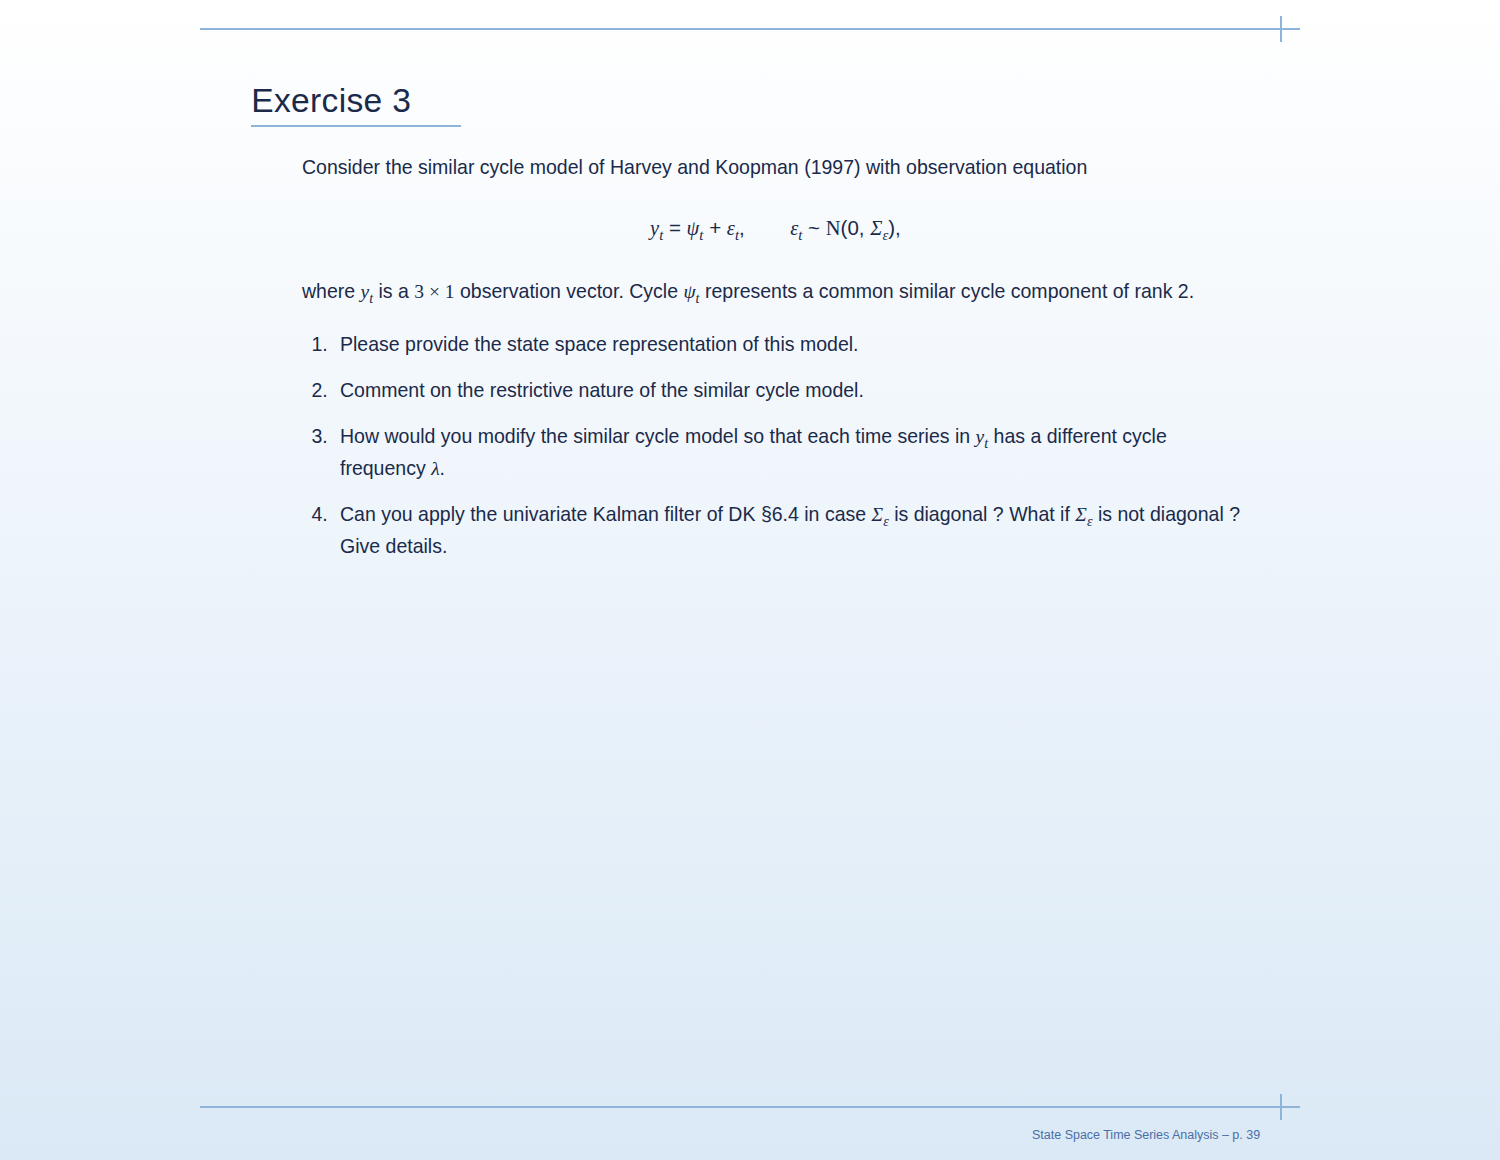Exercise 3
Consider the similar cycle model of Harvey and Koopman (1997) with observation equation
yt = ψt + εt, εt ~ N(0, Σε),
where yt is a 3 × 1 observation vector. Cycle ψt represents a common similar cycle component of rank 2.
Please provide the state space representation of this model.
Comment on the restrictive nature of the similar cycle model.
How would you modify the similar cycle model so that each time series in yt has a different cycle frequency λ.
Can you apply the univariate Kalman filter of DK §6.4 in case Σε is diagonal ? What if Σε is not diagonal ? Give details.
State Space Time Series Analysis – p. 39